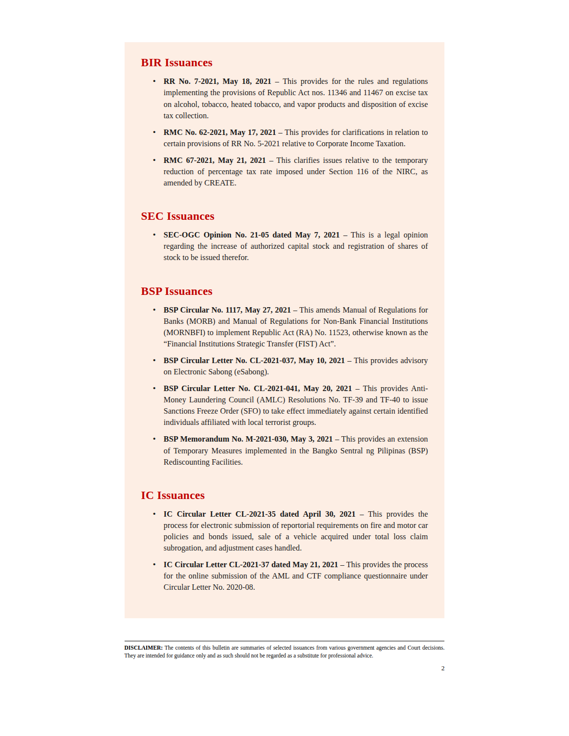BIR Issuances
RR No. 7-2021, May 18, 2021 – This provides for the rules and regulations implementing the provisions of Republic Act nos. 11346 and 11467 on excise tax on alcohol, tobacco, heated tobacco, and vapor products and disposition of excise tax collection.
RMC No. 62-2021, May 17, 2021 – This provides for clarifications in relation to certain provisions of RR No. 5-2021 relative to Corporate Income Taxation.
RMC 67-2021, May 21, 2021 – This clarifies issues relative to the temporary reduction of percentage tax rate imposed under Section 116 of the NIRC, as amended by CREATE.
SEC Issuances
SEC-OGC Opinion No. 21-05 dated May 7, 2021 – This is a legal opinion regarding the increase of authorized capital stock and registration of shares of stock to be issued therefor.
BSP Issuances
BSP Circular No. 1117, May 27, 2021 – This amends Manual of Regulations for Banks (MORB) and Manual of Regulations for Non-Bank Financial Institutions (MORNBFI) to implement Republic Act (RA) No. 11523, otherwise known as the “Financial Institutions Strategic Transfer (FIST) Act”.
BSP Circular Letter No. CL-2021-037, May 10, 2021 – This provides advisory on Electronic Sabong (eSabong).
BSP Circular Letter No. CL-2021-041, May 20, 2021 – This provides Anti-Money Laundering Council (AMLC) Resolutions No. TF-39 and TF-40 to issue Sanctions Freeze Order (SFO) to take effect immediately against certain identified individuals affiliated with local terrorist groups.
BSP Memorandum No. M-2021-030, May 3, 2021 – This provides an extension of Temporary Measures implemented in the Bangko Sentral ng Pilipinas (BSP) Rediscounting Facilities.
IC Issuances
IC Circular Letter CL-2021-35 dated April 30, 2021 – This provides the process for electronic submission of reportorial requirements on fire and motor car policies and bonds issued, sale of a vehicle acquired under total loss claim subrogation, and adjustment cases handled.
IC Circular Letter CL-2021-37 dated May 21, 2021 – This provides the process for the online submission of the AML and CTF compliance questionnaire under Circular Letter No. 2020-08.
DISCLAIMER: The contents of this bulletin are summaries of selected issuances from various government agencies and Court decisions. They are intended for guidance only and as such should not be regarded as a substitute for professional advice.
2